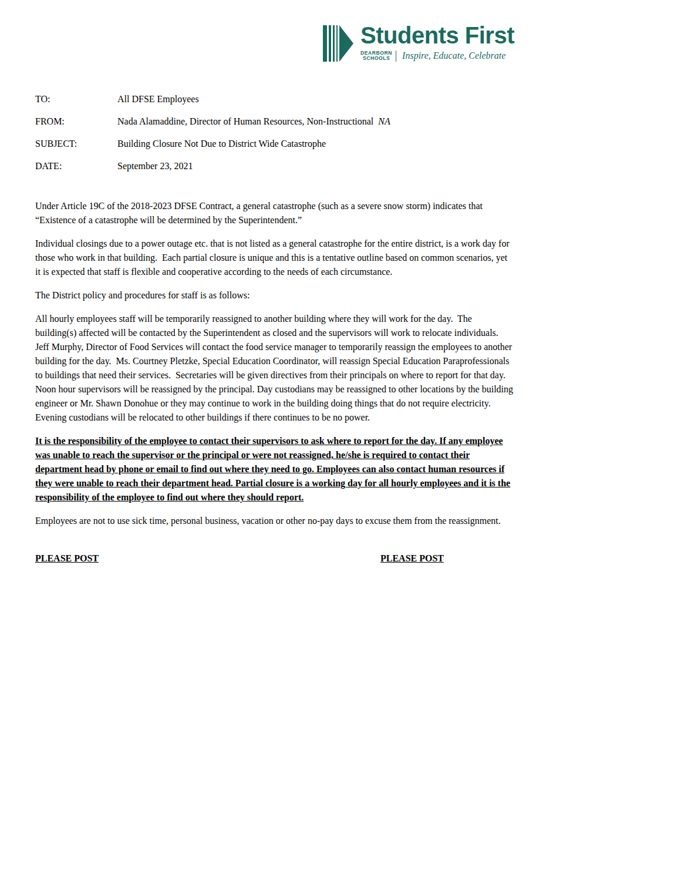Students First
DEARBORN
SCHOOLS Inspire, Educate, Celebrate
| TO: | All DFSE Employees |
| FROM: | Nada Alamaddine, Director of Human Resources, Non-Instructional NA |
| SUBJECT: | Building Closure Not Due to District Wide Catastrophe |
| DATE: | September 23, 2021 |
Under Article 19C of the 2018-2023 DFSE Contract, a general catastrophe (such as a severe snow storm) indicates that “Existence of a catastrophe will be determined by the Superintendent.”
Individual closings due to a power outage etc. that is not listed as a general catastrophe for the entire district, is a work day for those who work in that building. Each partial closure is unique and this is a tentative outline based on common scenarios, yet it is expected that staff is flexible and cooperative according to the needs of each circumstance.
The District policy and procedures for staff is as follows:
All hourly employees staff will be temporarily reassigned to another building where they will work for the day. The building(s) affected will be contacted by the Superintendent as closed and the supervisors will work to relocate individuals. Jeff Murphy, Director of Food Services will contact the food service manager to temporarily reassign the employees to another building for the day. Ms. Courtney Pletzke, Special Education Coordinator, will reassign Special Education Paraprofessionals to buildings that need their services. Secretaries will be given directives from their principals on where to report for that day. Noon hour supervisors will be reassigned by the principal. Day custodians may be reassigned to other locations by the building engineer or Mr. Shawn Donohue or they may continue to work in the building doing things that do not require electricity. Evening custodians will be relocated to other buildings if there continues to be no power.
It is the responsibility of the employee to contact their supervisors to ask where to report for the day. If any employee was unable to reach the supervisor or the principal or were not reassigned, he/she is required to contact their department head by phone or email to find out where they need to go. Employees can also contact human resources if they were unable to reach their department head. Partial closure is a working day for all hourly employees and it is the responsibility of the employee to find out where they should report.
Employees are not to use sick time, personal business, vacation or other no-pay days to excuse them from the reassignment.
PLEASE POST PLEASE POST